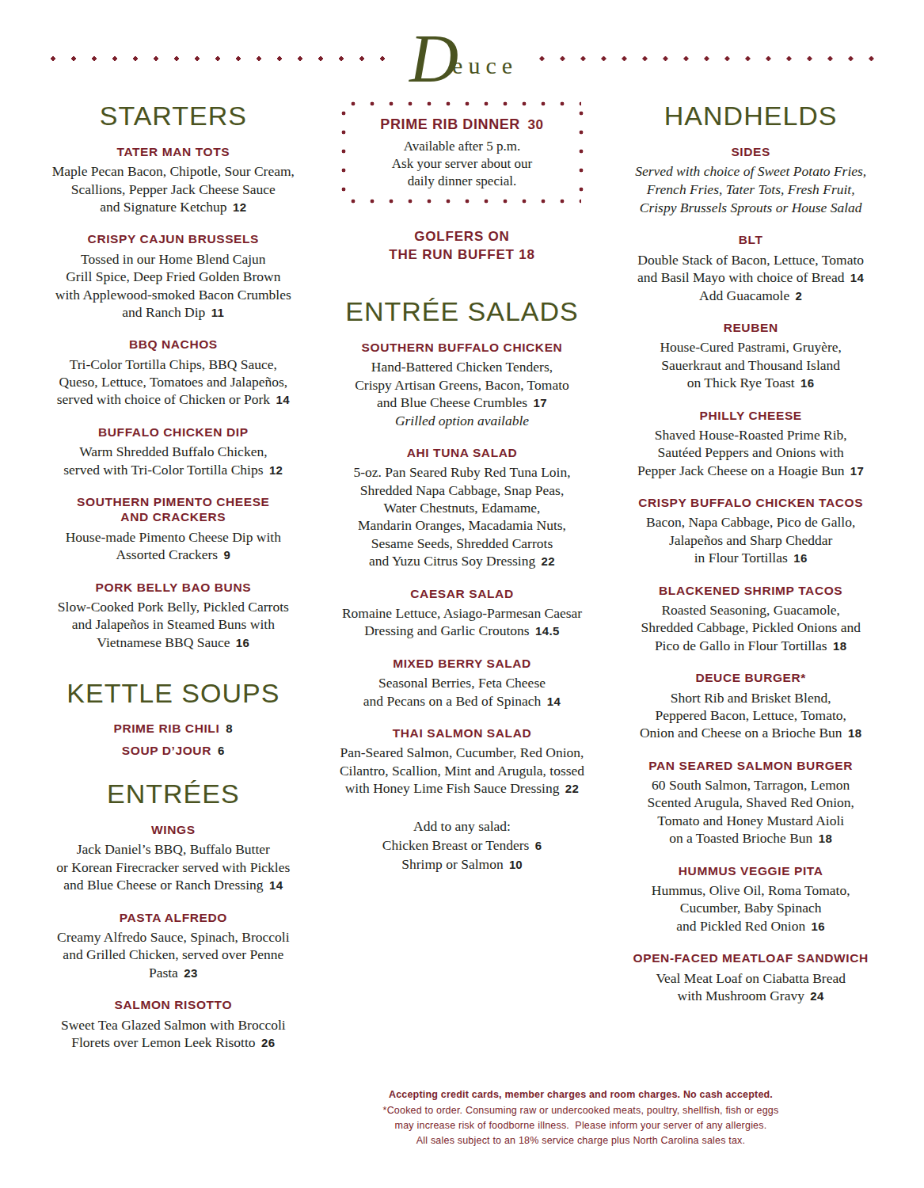Deuce
Starters
Tater Man Tots
Maple Pecan Bacon, Chipotle, Sour Cream,
Scallions, Pepper Jack Cheese Sauce
and Signature Ketchup 12
Crispy Cajun Brussels
Tossed in our Home Blend Cajun
Grill Spice, Deep Fried Golden Brown
with Applewood-smoked Bacon Crumbles
and Ranch Dip 11
BBQ Nachos
Tri-Color Tortilla Chips, BBQ Sauce,
Queso, Lettuce, Tomatoes and Jalapeños,
served with choice of Chicken or Pork 14
Buffalo Chicken Dip
Warm Shredded Buffalo Chicken,
served with Tri-Color Tortilla Chips 12
Southern Pimento Cheese
and Crackers
House-made Pimento Cheese Dip with
Assorted Crackers 9
Pork Belly Bao Buns
Slow-Cooked Pork Belly, Pickled Carrots
and Jalapeños in Steamed Buns with
Vietnamese BBQ Sauce 16
Kettle Soups
Prime Rib Chili 8
Soup d’Jour 6
Entrées
Wings
Jack Daniel’s BBQ, Buffalo Butter
or Korean Firecracker served with Pickles
and Blue Cheese or Ranch Dressing 14
Pasta Alfredo
Creamy Alfredo Sauce, Spinach, Broccoli
and Grilled Chicken, served over Penne
Pasta 23
Salmon Risotto
Sweet Tea Glazed Salmon with Broccoli
Florets over Lemon Leek Risotto 26
Prime Rib Dinner 30
Available after 5 p.m.
Ask your server about our
daily dinner special.
Golfers on
the Run Buffet 18
Entrée Salads
Southern Buffalo Chicken
Hand-Battered Chicken Tenders,
Crispy Artisan Greens, Bacon, Tomato
and Blue Cheese Crumbles 17
Grilled option available
Ahi Tuna Salad
5-oz. Pan Seared Ruby Red Tuna Loin,
Shredded Napa Cabbage, Snap Peas,
Water Chestnuts, Edamame,
Mandarin Oranges, Macadamia Nuts,
Sesame Seeds, Shredded Carrots
and Yuzu Citrus Soy Dressing 22
Caesar Salad
Romaine Lettuce, Asiago-Parmesan Caesar
Dressing and Garlic Croutons 14.5
Mixed Berry Salad
Seasonal Berries, Feta Cheese
and Pecans on a Bed of Spinach 14
Thai Salmon Salad
Pan-Seared Salmon, Cucumber, Red Onion,
Cilantro, Scallion, Mint and Arugula, tossed
with Honey Lime Fish Sauce Dressing 22
Add to any salad:
Chicken Breast or Tenders 6
Shrimp or Salmon 10
Handhelds
Sides
Served with choice of Sweet Potato Fries,
French Fries, Tater Tots, Fresh Fruit,
Crispy Brussels Sprouts or House Salad
BLT
Double Stack of Bacon, Lettuce, Tomato
and Basil Mayo with choice of Bread 14
Add Guacamole 2
Reuben
House-Cured Pastrami, Gruyère,
Sauerkraut and Thousand Island
on Thick Rye Toast 16
Philly Cheese
Shaved House-Roasted Prime Rib,
Sautéed Peppers and Onions with
Pepper Jack Cheese on a Hoagie Bun 17
Crispy Buffalo Chicken Tacos
Bacon, Napa Cabbage, Pico de Gallo,
Jalapeños and Sharp Cheddar
in Flour Tortillas 16
Blackened Shrimp Tacos
Roasted Seasoning, Guacamole,
Shredded Cabbage, Pickled Onions and
Pico de Gallo in Flour Tortillas 18
Deuce Burger*
Short Rib and Brisket Blend,
Peppered Bacon, Lettuce, Tomato,
Onion and Cheese on a Brioche Bun 18
Pan Seared Salmon Burger
60 South Salmon, Tarragon, Lemon
Scented Arugula, Shaved Red Onion,
Tomato and Honey Mustard Aioli
on a Toasted Brioche Bun 18
Hummus Veggie Pita
Hummus, Olive Oil, Roma Tomato,
Cucumber, Baby Spinach
and Pickled Red Onion 16
Open-Faced Meatloaf Sandwich
Veal Meat Loaf on Ciabatta Bread
with Mushroom Gravy 24
Accepting credit cards, member charges and room charges. No cash accepted.
*Cooked to order. Consuming raw or undercooked meats, poultry, shellfish, fish or eggs
may increase risk of foodborne illness. Please inform your server of any allergies.
All sales subject to an 18% service charge plus North Carolina sales tax.